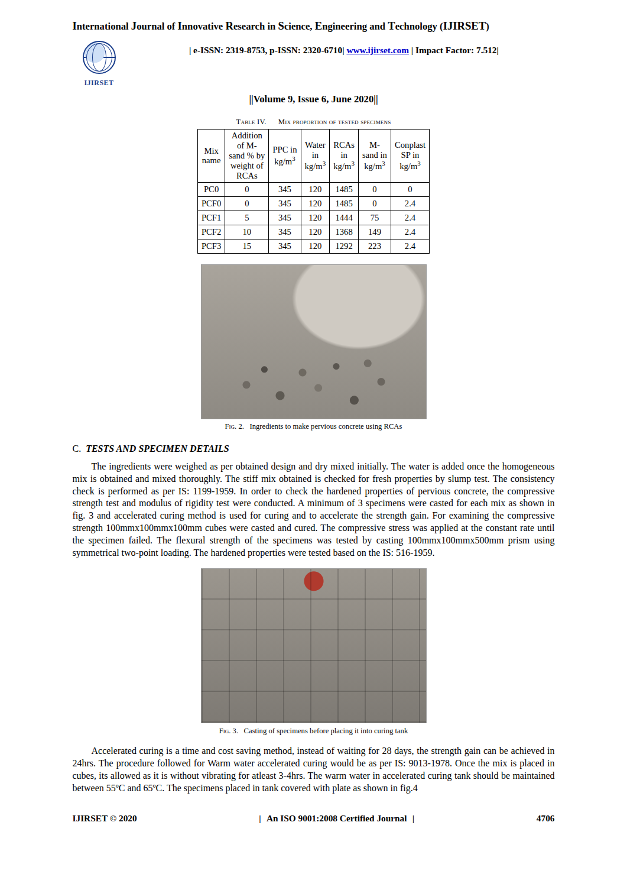International Journal of Innovative Research in Science, Engineering and Technology (IJIRSET)
IJIRSET
| e-ISSN: 2319-8753, p-ISSN: 2320-6710| www.ijirset.com | Impact Factor: 7.512|
||Volume 9, Issue 6, June 2020||
Table IV. Mix proportion of tested specimens
| Mix name | Addition of M- sand % by weight of RCAs | PPC in kg/m 3 | Water in kg/m 3 | RCAs in kg/m 3 | M- sand in kg/m 3 | Conplast SP in kg/m 3 |
| --- | --- | --- | --- | --- | --- | --- |
| PC0 | 0 | 345 | 120 | 1485 | 0 | 0 |
| PCF0 | 0 | 345 | 120 | 1485 | 0 | 2.4 |
| PCF1 | 5 | 345 | 120 | 1444 | 75 | 2.4 |
| PCF2 | 10 | 345 | 120 | 1368 | 149 | 2.4 |
| PCF3 | 15 | 345 | 120 | 1292 | 223 | 2.4 |
Fig. 2. Ingredients to make pervious concrete using RCAs
C. TESTS AND SPECIMEN DETAILS
The ingredients were weighed as per obtained design and dry mixed initially. The water is added once the homogeneous mix is obtained and mixed thoroughly. The stiff mix obtained is checked for fresh properties by slump test. The consistency check is performed as per IS: 1199-1959. In order to check the hardened properties of pervious concrete, the compressive strength test and modulus of rigidity test were conducted. A minimum of 3 specimens were casted for each mix as shown in fig. 3 and accelerated curing method is used for curing and to accelerate the strength gain. For examining the compressive strength 100mmx100mmx100mm cubes were casted and cured. The compressive stress was applied at the constant rate until the specimen failed. The flexural strength of the specimens was tested by casting 100mmx100mmx500mm prism using symmetrical two-point loading. The hardened properties were tested based on the IS: 516-1959.
Fig. 3. Casting of specimens before placing it into curing tank
Accelerated curing is a time and cost saving method, instead of waiting for 28 days, the strength gain can be achieved in 24hrs. The procedure followed for Warm water accelerated curing would be as per IS: 9013-1978. Once the mix is placed in cubes, its allowed as it is without vibrating for atleast 3-4hrs. The warm water in accelerated curing tank should be maintained between 55ºC and 65ºC. The specimens placed in tank covered with plate as shown in fig.4
IJIRSET © 2020
|An ISO 9001:2008 Certified Journal|
4706